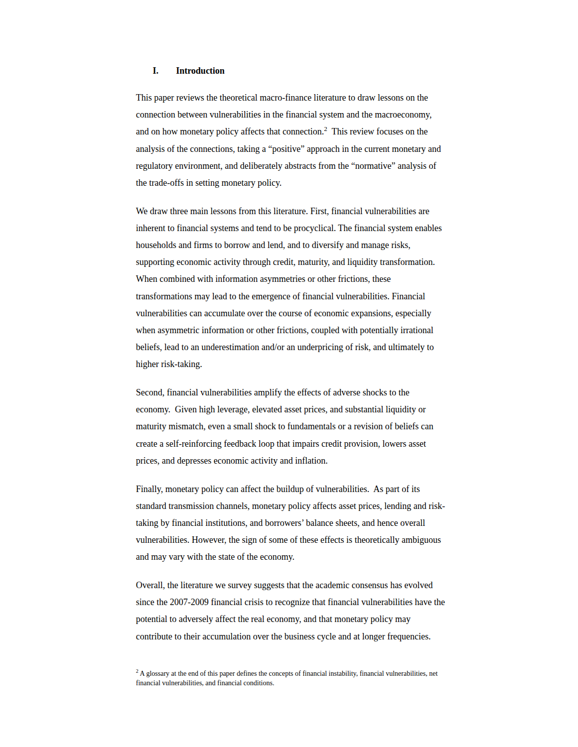I. Introduction
This paper reviews the theoretical macro-finance literature to draw lessons on the connection between vulnerabilities in the financial system and the macroeconomy, and on how monetary policy affects that connection.2 This review focuses on the analysis of the connections, taking a “positive” approach in the current monetary and regulatory environment, and deliberately abstracts from the “normative” analysis of the trade-offs in setting monetary policy.
We draw three main lessons from this literature. First, financial vulnerabilities are inherent to financial systems and tend to be procyclical. The financial system enables households and firms to borrow and lend, and to diversify and manage risks, supporting economic activity through credit, maturity, and liquidity transformation. When combined with information asymmetries or other frictions, these transformations may lead to the emergence of financial vulnerabilities. Financial vulnerabilities can accumulate over the course of economic expansions, especially when asymmetric information or other frictions, coupled with potentially irrational beliefs, lead to an underestimation and/or an underpricing of risk, and ultimately to higher risk-taking.
Second, financial vulnerabilities amplify the effects of adverse shocks to the economy. Given high leverage, elevated asset prices, and substantial liquidity or maturity mismatch, even a small shock to fundamentals or a revision of beliefs can create a self-reinforcing feedback loop that impairs credit provision, lowers asset prices, and depresses economic activity and inflation.
Finally, monetary policy can affect the buildup of vulnerabilities. As part of its standard transmission channels, monetary policy affects asset prices, lending and risk-taking by financial institutions, and borrowers’ balance sheets, and hence overall vulnerabilities. However, the sign of some of these effects is theoretically ambiguous and may vary with the state of the economy.
Overall, the literature we survey suggests that the academic consensus has evolved since the 2007-2009 financial crisis to recognize that financial vulnerabilities have the potential to adversely affect the real economy, and that monetary policy may contribute to their accumulation over the business cycle and at longer frequencies.
2 A glossary at the end of this paper defines the concepts of financial instability, financial vulnerabilities, net financial vulnerabilities, and financial conditions.